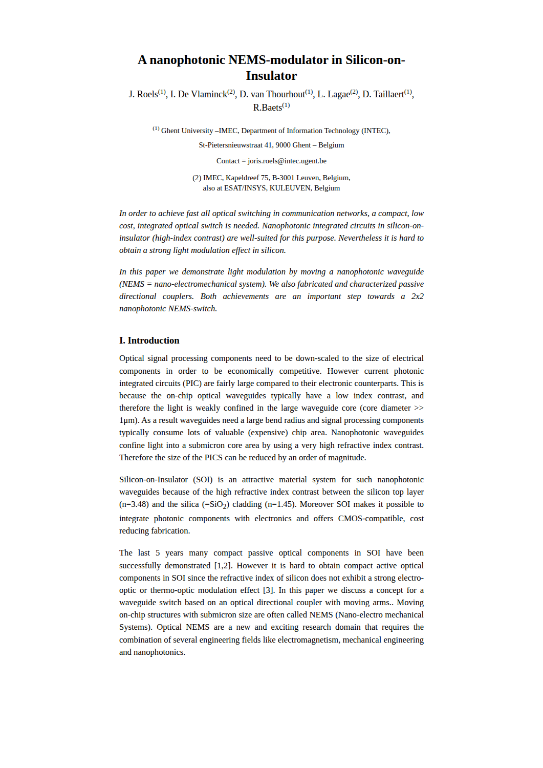A nanophotonic NEMS-modulator in Silicon-on-Insulator
J. Roels(1), I. De Vlaminck(2), D. van Thourhout(1), L. Lagae(2), D. Taillaert(1), R.Baets(1)
(1) Ghent University –IMEC, Department of Information Technology (INTEC),
St-Pietersnieuwstraat 41, 9000 Ghent – Belgium
Contact = joris.roels@intec.ugent.be
(2) IMEC, Kapeldreef 75, B-3001 Leuven, Belgium,
also at ESAT/INSYS, KULEUVEN, Belgium
In order to achieve fast all optical switching in communication networks, a compact, low cost, integrated optical switch is needed. Nanophotonic integrated circuits in silicon-on-insulator (high-index contrast) are well-suited for this purpose. Nevertheless it is hard to obtain a strong light modulation effect in silicon.
In this paper we demonstrate light modulation by moving a nanophotonic waveguide (NEMS = nano-electromechanical system). We also fabricated and characterized passive directional couplers. Both achievements are an important step towards a 2x2 nanophotonic NEMS-switch.
I. Introduction
Optical signal processing components need to be down-scaled to the size of electrical components in order to be economically competitive. However current photonic integrated circuits (PIC) are fairly large compared to their electronic counterparts. This is because the on-chip optical waveguides typically have a low index contrast, and therefore the light is weakly confined in the large waveguide core (core diameter >> 1μm). As a result waveguides need a large bend radius and signal processing components typically consume lots of valuable (expensive) chip area. Nanophotonic waveguides confine light into a submicron core area by using a very high refractive index contrast. Therefore the size of the PICS can be reduced by an order of magnitude.
Silicon-on-Insulator (SOI) is an attractive material system for such nanophotonic waveguides because of the high refractive index contrast between the silicon top layer (n=3.48) and the silica (=SiO2) cladding (n=1.45). Moreover SOI makes it possible to integrate photonic components with electronics and offers CMOS-compatible, cost reducing fabrication.
The last 5 years many compact passive optical components in SOI have been successfully demonstrated [1,2]. However it is hard to obtain compact active optical components in SOI since the refractive index of silicon does not exhibit a strong electro-optic or thermo-optic modulation effect [3]. In this paper we discuss a concept for a waveguide switch based on an optical directional coupler with moving arms.. Moving on-chip structures with submicron size are often called NEMS (Nano-electro mechanical Systems). Optical NEMS are a new and exciting research domain that requires the combination of several engineering fields like electromagnetism, mechanical engineering and nanophotonics.